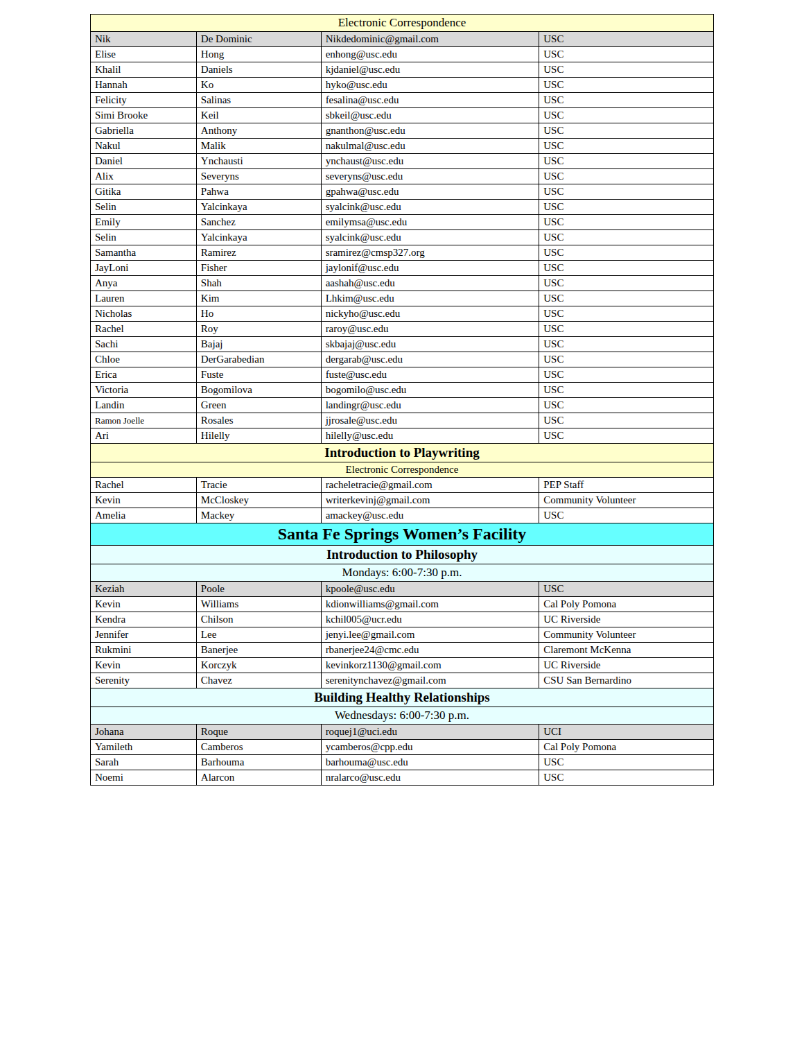| Electronic Correspondence |
| Nik | De Dominic | Nikdedominic@gmail.com | USC |
| Elise | Hong | enhong@usc.edu | USC |
| Khalil | Daniels | kjdaniel@usc.edu | USC |
| Hannah | Ko | hyko@usc.edu | USC |
| Felicity | Salinas | fesalina@usc.edu | USC |
| Simi Brooke | Keil | sbkeil@usc.edu | USC |
| Gabriella | Anthony | gnanthon@usc.edu | USC |
| Nakul | Malik | nakulmal@usc.edu | USC |
| Daniel | Ynchausti | ynchaust@usc.edu | USC |
| Alix | Severyns | severyns@usc.edu | USC |
| Gitika | Pahwa | gpahwa@usc.edu | USC |
| Selin | Yalcinkaya | syalcink@usc.edu | USC |
| Emily | Sanchez | emilymsa@usc.edu | USC |
| Selin | Yalcinkaya | syalcink@usc.edu | USC |
| Samantha | Ramirez | sramirez@cmsp327.org | USC |
| JayLoni | Fisher | jaylonif@usc.edu | USC |
| Anya | Shah | aashah@usc.edu | USC |
| Lauren | Kim | Lhkim@usc.edu | USC |
| Nicholas | Ho | nickyho@usc.edu | USC |
| Rachel | Roy | raroy@usc.edu | USC |
| Sachi | Bajaj | skbajaj@usc.edu | USC |
| Chloe | DerGarabedian | dergarab@usc.edu | USC |
| Erica | Fuste | fuste@usc.edu | USC |
| Victoria | Bogomilova | bogomilo@usc.edu | USC |
| Landin | Green | landingr@usc.edu | USC |
| Ramon Joelle | Rosales | jjrosale@usc.edu | USC |
| Ari | Hilelly | hilelly@usc.edu | USC |
| Introduction to Playwriting |
| Electronic Correspondence |
| Rachel | Tracie | racheletracie@gmail.com | PEP Staff |
| Kevin | McCloskey | writerkevinj@gmail.com | Community Volunteer |
| Amelia | Mackey | amackey@usc.edu | USC |
| Santa Fe Springs Women’s Facility |
| Introduction to Philosophy |
| Mondays: 6:00-7:30 p.m. |
| Keziah | Poole | kpoole@usc.edu | USC |
| Kevin | Williams | kdionwilliams@gmail.com | Cal Poly Pomona |
| Kendra | Chilson | kchil005@ucr.edu | UC Riverside |
| Jennifer | Lee | jenyi.lee@gmail.com | Community Volunteer |
| Rukmini | Banerjee | rbanerjee24@cmc.edu | Claremont McKenna |
| Kevin | Korczyk | kevinkorz1130@gmail.com | UC Riverside |
| Serenity | Chavez | serenitynchavez@gmail.com | CSU San Bernardino |
| Building Healthy Relationships |
| Wednesdays: 6:00-7:30 p.m. |
| Johana | Roque | roquej1@uci.edu | UCI |
| Yamileth | Camberos | ycamberos@cpp.edu | Cal Poly Pomona |
| Sarah | Barhouma | barhouma@usc.edu | USC |
| Noemi | Alarcon | nralarco@usc.edu | USC |